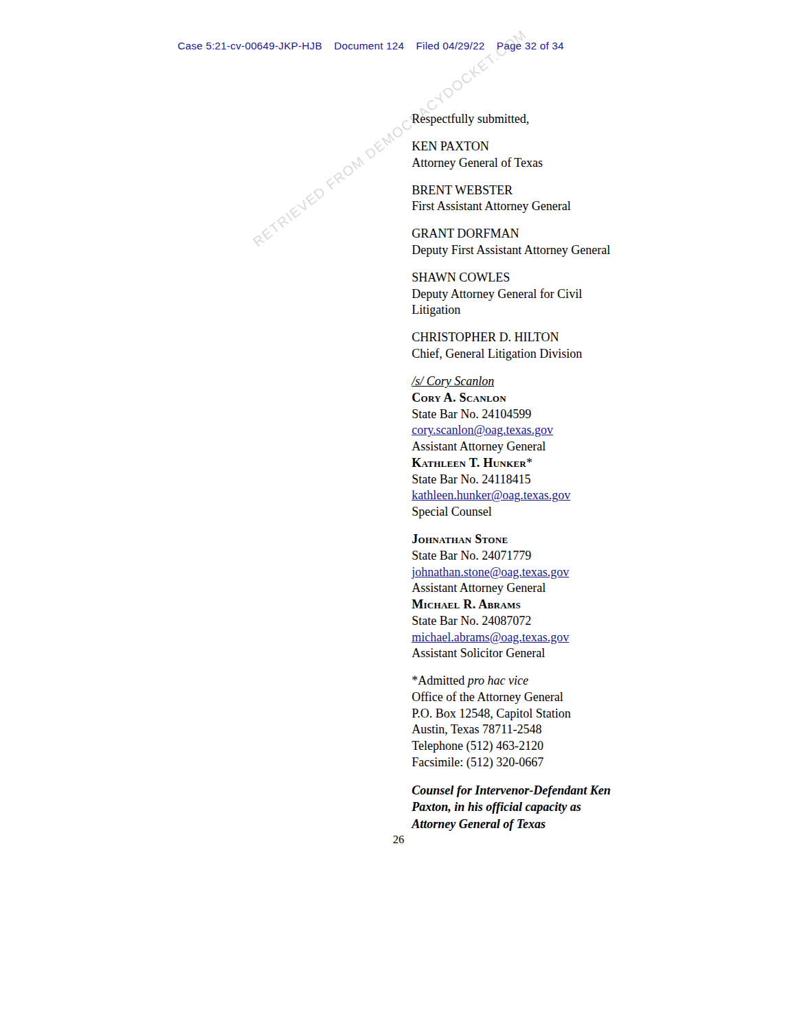Case 5:21-cv-00649-JKP-HJB Document 124 Filed 04/29/22 Page 32 of 34
RETRIEVED FROM DEMOCRACYDOCKET.COM
Respectfully submitted,
KEN PAXTON
Attorney General of Texas
BRENT WEBSTER
First Assistant Attorney General
GRANT DORFMAN
Deputy First Assistant Attorney General
SHAWN COWLES
Deputy Attorney General for Civil Litigation
CHRISTOPHER D. HILTON
Chief, General Litigation Division
/s/ Cory Scanlon
Cory A. Scanlon
State Bar No. 24104599
cory.scanlon@oag.texas.gov
Assistant Attorney General
Kathleen T. Hunker*
State Bar No. 24118415
kathleen.hunker@oag.texas.gov
Special Counsel
Johnathan Stone
State Bar No. 24071779
johnathan.stone@oag.texas.gov
Assistant Attorney General
Michael R. Abrams
State Bar No. 24087072
michael.abrams@oag.texas.gov
Assistant Solicitor General
*Admitted pro hac vice
Office of the Attorney General
P.O. Box 12548, Capitol Station
Austin, Texas 78711-2548
Telephone (512) 463-2120
Facsimile: (512) 320-0667
Counsel for Intervenor-Defendant Ken Paxton, in his official capacity as Attorney General of Texas
26